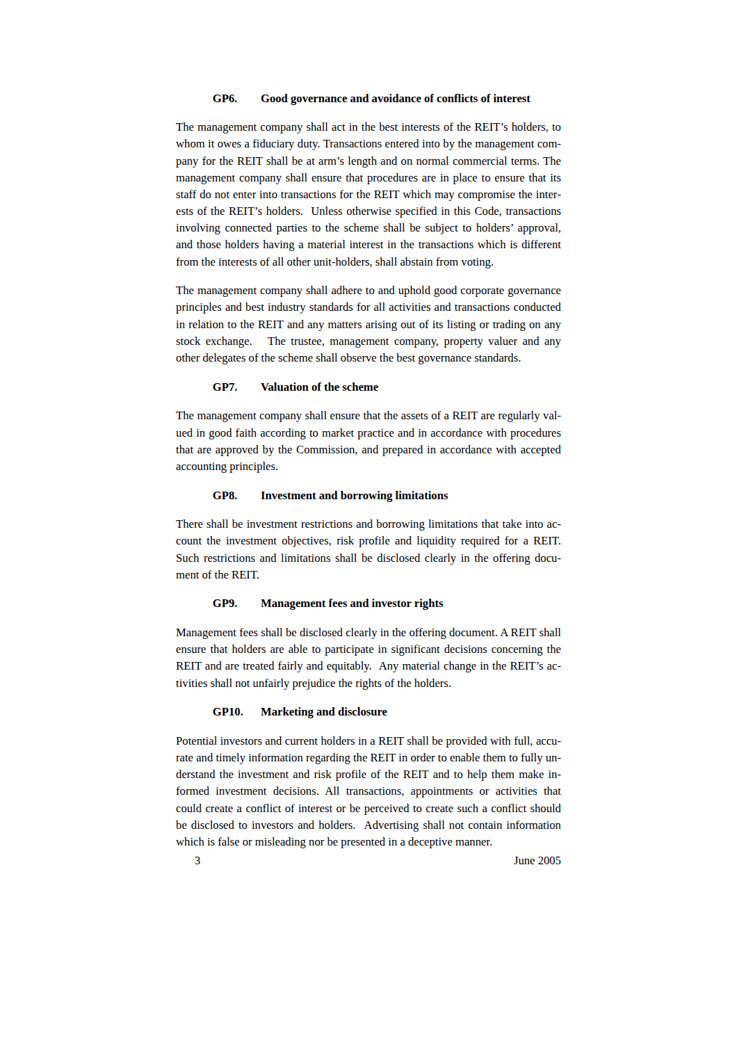GP6. Good governance and avoidance of conflicts of interest
The management company shall act in the best interests of the REIT’s holders, to whom it owes a fiduciary duty. Transactions entered into by the management company for the REIT shall be at arm’s length and on normal commercial terms. The management company shall ensure that procedures are in place to ensure that its staff do not enter into transactions for the REIT which may compromise the interests of the REIT’s holders. Unless otherwise specified in this Code, transactions involving connected parties to the scheme shall be subject to holders’ approval, and those holders having a material interest in the transactions which is different from the interests of all other unit-holders, shall abstain from voting.
The management company shall adhere to and uphold good corporate governance principles and best industry standards for all activities and transactions conducted in relation to the REIT and any matters arising out of its listing or trading on any stock exchange. The trustee, management company, property valuer and any other delegates of the scheme shall observe the best governance standards.
GP7. Valuation of the scheme
The management company shall ensure that the assets of a REIT are regularly valued in good faith according to market practice and in accordance with procedures that are approved by the Commission, and prepared in accordance with accepted accounting principles.
GP8. Investment and borrowing limitations
There shall be investment restrictions and borrowing limitations that take into account the investment objectives, risk profile and liquidity required for a REIT. Such restrictions and limitations shall be disclosed clearly in the offering document of the REIT.
GP9. Management fees and investor rights
Management fees shall be disclosed clearly in the offering document. A REIT shall ensure that holders are able to participate in significant decisions concerning the REIT and are treated fairly and equitably. Any material change in the REIT’s activities shall not unfairly prejudice the rights of the holders.
GP10. Marketing and disclosure
Potential investors and current holders in a REIT shall be provided with full, accurate and timely information regarding the REIT in order to enable them to fully understand the investment and risk profile of the REIT and to help them make informed investment decisions. All transactions, appointments or activities that could create a conflict of interest or be perceived to create such a conflict should be disclosed to investors and holders. Advertising shall not contain information which is false or misleading nor be presented in a deceptive manner.
3 June 2005